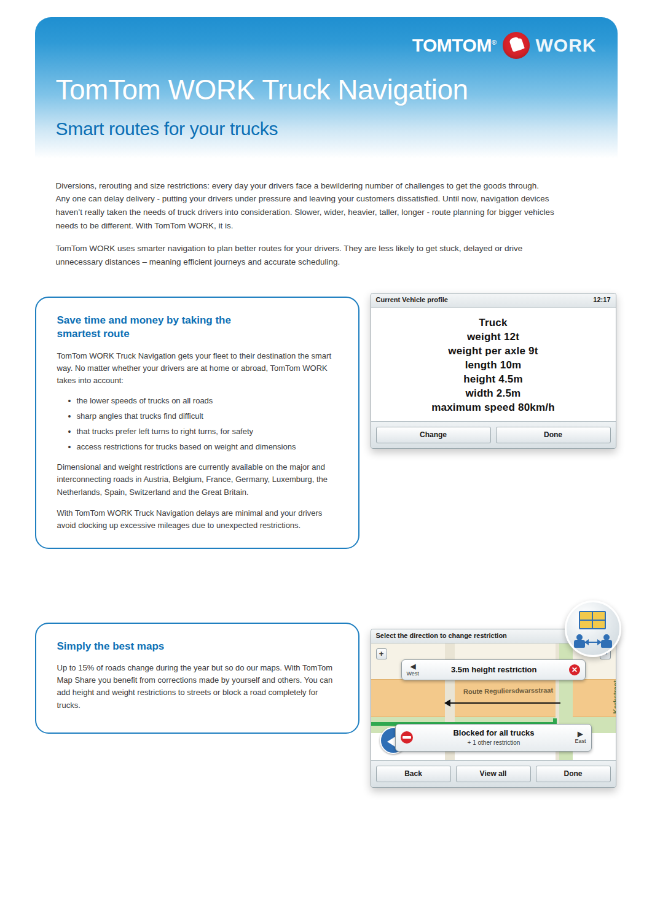TOMTOM® WORK
TomTom WORK Truck Navigation
Smart routes for your trucks
Diversions, rerouting and size restrictions: every day your drivers face a bewildering number of challenges to get the goods through. Any one can delay delivery - putting your drivers under pressure and leaving your customers dissatisfied. Until now, navigation devices haven’t really taken the needs of truck drivers into consideration. Slower, wider, heavier, taller, longer - route planning for bigger vehicles needs to be different. With TomTom WORK, it is.
TomTom WORK uses smarter navigation to plan better routes for your drivers. They are less likely to get stuck, delayed or drive unnecessary distances – meaning efficient journeys and accurate scheduling.
Save time and money by taking the
smartest route
TomTom WORK Truck Navigation gets your fleet to their destination the smart way. No matter whether your drivers are at home or abroad, TomTom WORK takes into account:
the lower speeds of trucks on all roads
sharp angles that trucks find difficult
that trucks prefer left turns to right turns, for safety
access restrictions for trucks based on weight and dimensions
Dimensional and weight restrictions are currently available on the major and interconnecting roads in Austria, Belgium, France, Germany, Luxemburg, the Netherlands, Spain, Switzerland and the Great Britain.
With TomTom WORK Truck Navigation delays are minimal and your drivers avoid clocking up excessive mileages due to unexpected restrictions.
Current Vehicle profile 12:17
Truck
weight 12t
weight per axle 9t
length 10m
height 4.5m
width 2.5m
maximum speed 80km/h
Change
Done
Simply the best maps
Up to 15% of roads change during the year but so do our maps. With TomTom Map Share you benefit from corrections made by yourself and others. You can add height and weight restrictions to streets or block a road completely for trucks.
Select the direction to change restriction 13:02
Route Reguliersdwarsstraat
Kerkstraat
+
−
◀West
3.5m height restriction
✕
Blocked for all trucks+ 1 other restriction
▶East
Back
View all
Done